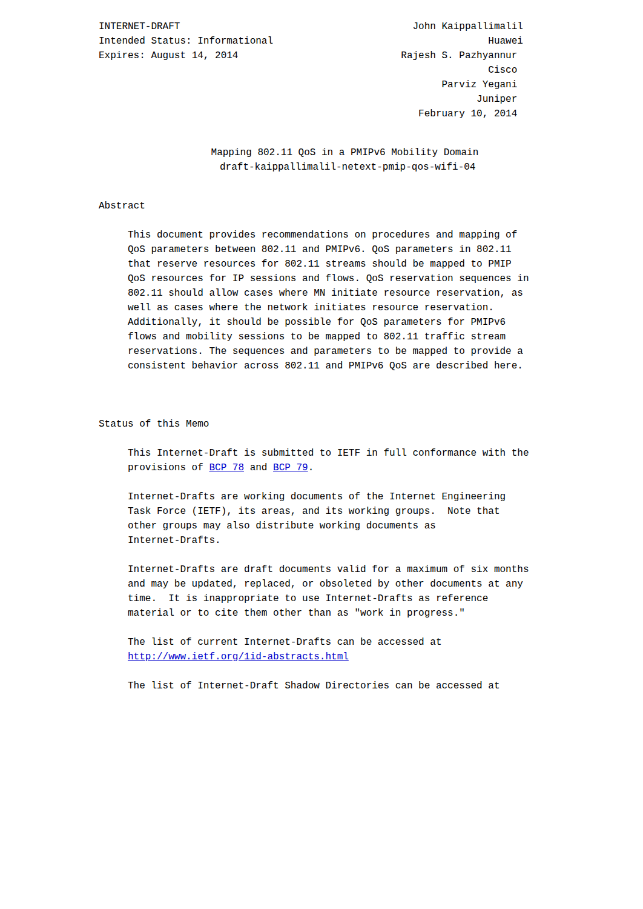INTERNET-DRAFT                                        John Kaippallimalil
Intended Status: Informational                                     Huawei
Expires: August 14, 2014                            Rajesh S. Pazhyannur
                                                                   Cisco
                                                           Parviz Yegani
                                                                 Juniper
                                                       February 10, 2014
        Mapping 802.11 QoS in a PMIPv6 Mobility Domain
         draft-kaippallimalil-netext-pmip-qos-wifi-04
Abstract
This document provides recommendations on procedures and mapping of
QoS parameters between 802.11 and PMIPv6. QoS parameters in 802.11
that reserve resources for 802.11 streams should be mapped to PMIP
QoS resources for IP sessions and flows. QoS reservation sequences in
802.11 should allow cases where MN initiate resource reservation, as
well as cases where the network initiates resource reservation.
Additionally, it should be possible for QoS parameters for PMIPv6
flows and mobility sessions to be mapped to 802.11 traffic stream
reservations. The sequences and parameters to be mapped to provide a
consistent behavior across 802.11 and PMIPv6 QoS are described here.
Status of this Memo
This Internet-Draft is submitted to IETF in full conformance with the
provisions of BCP 78 and BCP 79.
Internet-Drafts are working documents of the Internet Engineering
Task Force (IETF), its areas, and its working groups.  Note that
other groups may also distribute working documents as
Internet-Drafts.
Internet-Drafts are draft documents valid for a maximum of six months
and may be updated, replaced, or obsoleted by other documents at any
time.  It is inappropriate to use Internet-Drafts as reference
material or to cite them other than as "work in progress."
The list of current Internet-Drafts can be accessed at
http://www.ietf.org/1id-abstracts.html
The list of Internet-Draft Shadow Directories can be accessed at